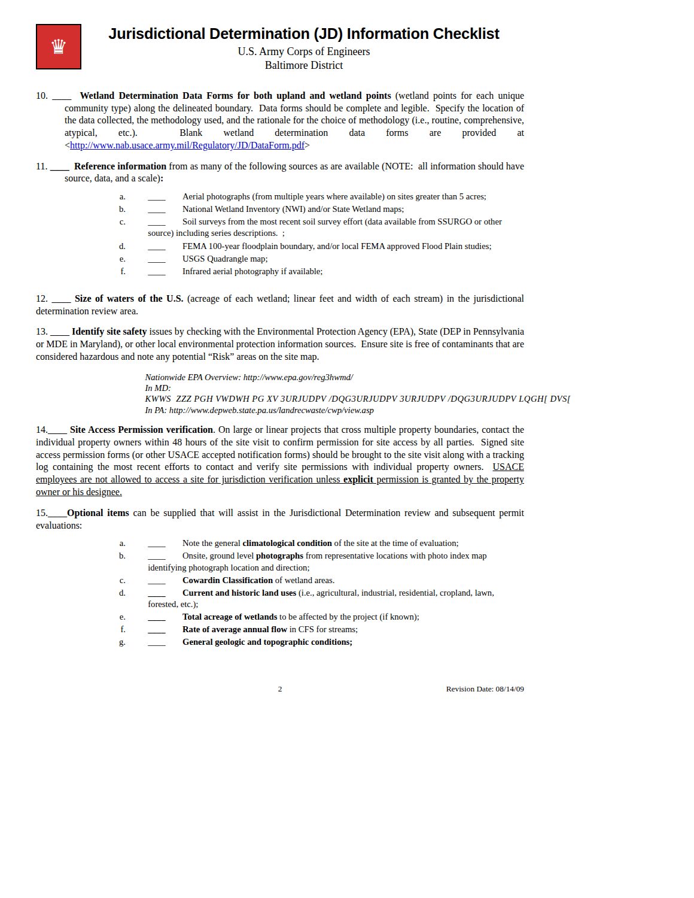♛
Jurisdictional Determination (JD) Information Checklist
U.S. Army Corps of Engineers
Baltimore District
10. ____ Wetland Determination Data Forms for both upland and wetland points (wetland points for each unique community type) along the delineated boundary. Data forms should be complete and legible. Specify the location of the data collected, the methodology used, and the rationale for the choice of methodology (i.e., routine, comprehensive, atypical, etc.). Blank wetland determination data forms are provided at <http://www.nab.usace.army.mil/Regulatory/JD/DataForm.pdf>
11. ____ Reference information from as many of the following sources as are available (NOTE: all information should have source, data, and a scale):
____ Aerial photographs (from multiple years where available) on sites greater than 5 acres;
____ National Wetland Inventory (NWI) and/or State Wetland maps;
____ Soil surveys from the most recent soil survey effort (data available from SSURGO or other source) including series descriptions. ;
____ FEMA 100-year floodplain boundary, and/or local FEMA approved Flood Plain studies;
____ USGS Quadrangle map;
____ Infrared aerial photography if available;
12. ____ Size of waters of the U.S. (acreage of each wetland; linear feet and width of each stream) in the jurisdictional determination review area.
13. ____ Identify site safety issues by checking with the Environmental Protection Agency (EPA), State (DEP in Pennsylvania or MDE in Maryland), or other local environmental protection information sources. Ensure site is free of contaminants that are considered hazardous and note any potential “Risk” areas on the site map.
Nationwide EPA Overview: http://www.epa.gov/reg3hwmd/
In MD: KWWS ZZZ PGH VWDWH PG XV 3URJUDPV /DQG3URJUDPV 3URJUDPV /DQG3URJUDPV LQGH[ DVS[
In PA: http://www.depweb.state.pa.us/landrecwaste/cwp/view.asp
14.____ Site Access Permission verification. On large or linear projects that cross multiple property boundaries, contact the individual property owners within 48 hours of the site visit to confirm permission for site access by all parties. Signed site access permission forms (or other USACE accepted notification forms) should be brought to the site visit along with a tracking log containing the most recent efforts to contact and verify site permissions with individual property owners. USACE employees are not allowed to access a site for jurisdiction verification unless explicit permission is granted by the property owner or his designee.
15.____Optional items can be supplied that will assist in the Jurisdictional Determination review and subsequent permit evaluations:
____ Note the general climatological condition of the site at the time of evaluation;
____ Onsite, ground level photographs from representative locations with photo index map identifying photograph location and direction;
____ Cowardin Classification of wetland areas.
____ Current and historic land uses (i.e., agricultural, industrial, residential, cropland, lawn, forested, etc.);
____ Total acreage of wetlands to be affected by the project (if known);
____ Rate of average annual flow in CFS for streams;
____ General geologic and topographic conditions;
2
Revision Date: 08/14/09